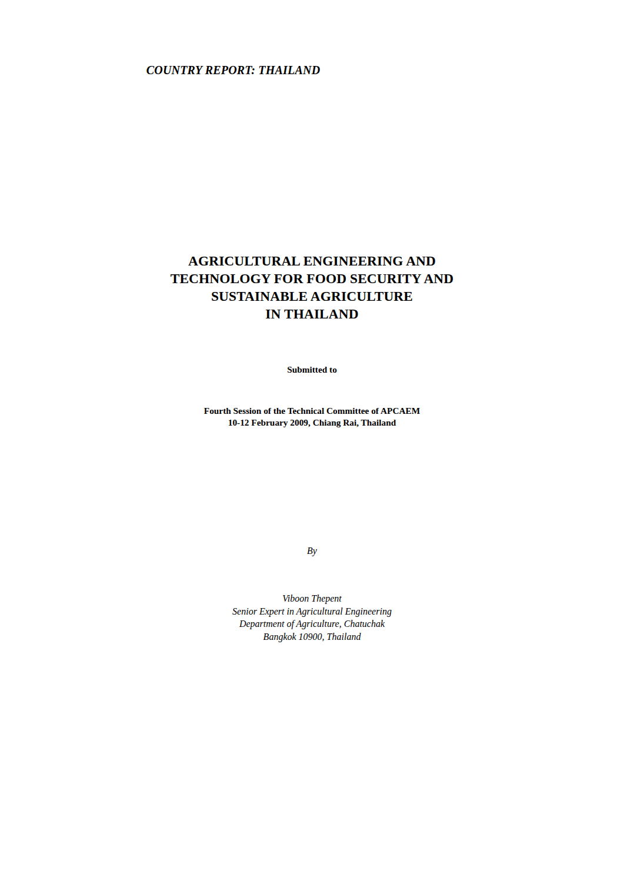COUNTRY REPORT: THAILAND
AGRICULTURAL ENGINEERING AND
TECHNOLOGY FOR FOOD SECURITY AND
SUSTAINABLE AGRICULTURE
IN THAILAND
Submitted to
Fourth Session of the Technical Committee of APCAEM
10-12 February 2009, Chiang Rai, Thailand
By
Viboon Thepent
Senior Expert in Agricultural Engineering
Department of Agriculture, Chatuchak
Bangkok 10900, Thailand